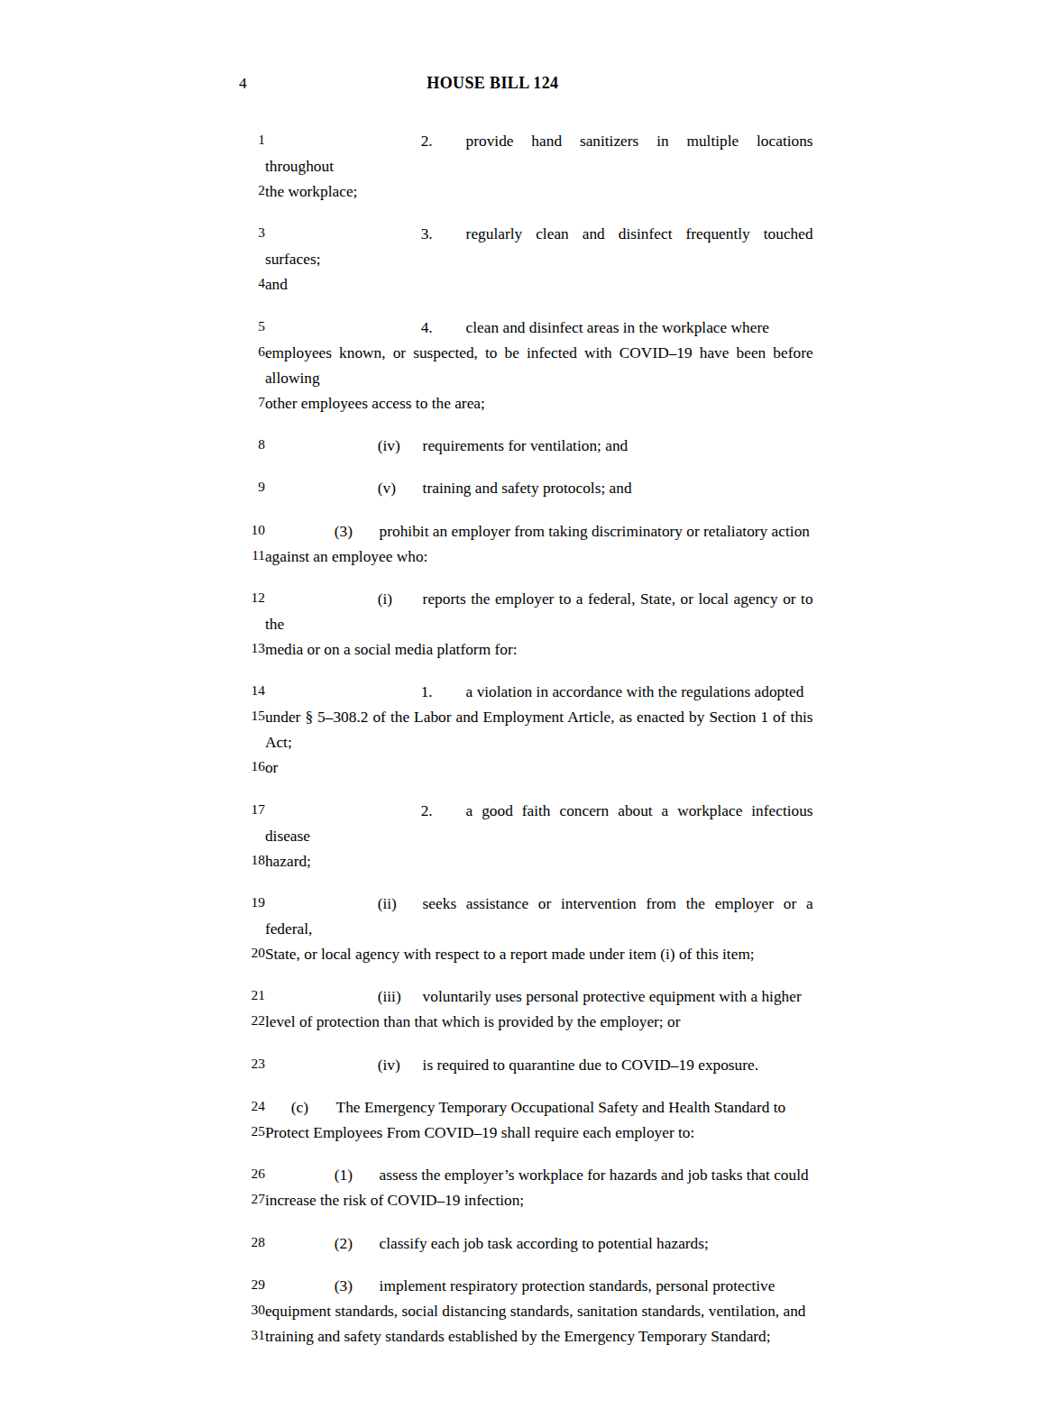4
HOUSE BILL 124
| 1 | 2. provide hand sanitizers in multiple locations throughout |
| 2 | the workplace; |
| 3 | 3. regularly clean and disinfect frequently touched surfaces; |
| 4 | and |
| 5 | 4. clean and disinfect areas in the workplace where |
| 6 | employees known, or suspected, to be infected with COVID–19 have been before allowing |
| 7 | other employees access to the area; |
| 8 | (iv) requirements for ventilation; and |
| 9 | (v) training and safety protocols; and |
| 10 | (3) prohibit an employer from taking discriminatory or retaliatory action |
| 11 | against an employee who: |
| 12 | (i) reports the employer to a federal, State, or local agency or to the |
| 13 | media or on a social media platform for: |
| 14 | 1. a violation in accordance with the regulations adopted |
| 15 | under § 5–308.2 of the Labor and Employment Article, as enacted by Section 1 of this Act; |
| 16 | or |
| 17 | 2. a good faith concern about a workplace infectious disease |
| 18 | hazard; |
| 19 | (ii) seeks assistance or intervention from the employer or a federal, |
| 20 | State, or local agency with respect to a report made under item (i) of this item; |
| 21 | (iii) voluntarily uses personal protective equipment with a higher |
| 22 | level of protection than that which is provided by the employer; or |
| 23 | (iv) is required to quarantine due to COVID–19 exposure. |
| 24 | (c) The Emergency Temporary Occupational Safety and Health Standard to |
| 25 | Protect Employees From COVID–19 shall require each employer to: |
| 26 | (1) assess the employer’s workplace for hazards and job tasks that could |
| 27 | increase the risk of COVID–19 infection; |
| 28 | (2) classify each job task according to potential hazards; |
| 29 | (3) implement respiratory protection standards, personal protective |
| 30 | equipment standards, social distancing standards, sanitation standards, ventilation, and |
| 31 | training and safety standards established by the Emergency Temporary Standard; |